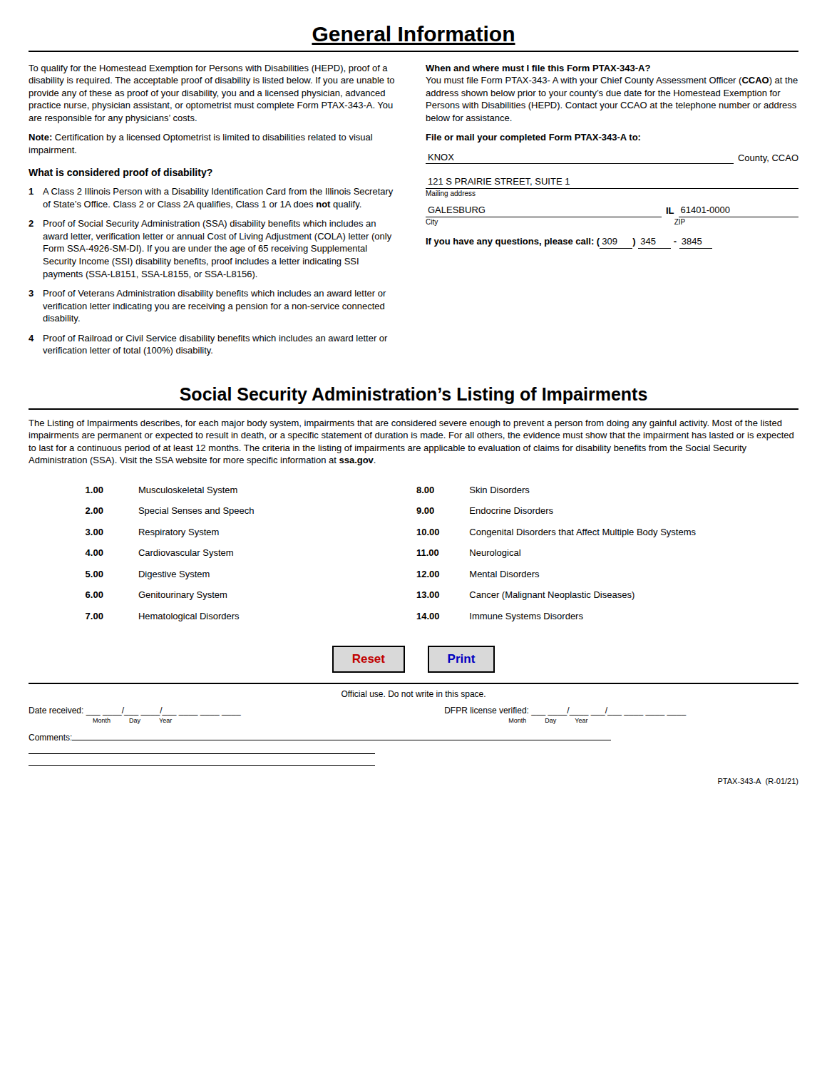General Information
To qualify for the Homestead Exemption for Persons with Disabilities (HEPD), proof of a disability is required. The acceptable proof of disability is listed below. If you are unable to provide any of these as proof of your disability, you and a licensed physician, advanced practice nurse, physician assistant, or optometrist must complete Form PTAX-343-A. You are responsible for any physicians’ costs.
Note: Certification by a licensed Optometrist is limited to disabilities related to visual impairment.
What is considered proof of disability?
1 A Class 2 Illinois Person with a Disability Identification Card from the Illinois Secretary of State’s Office. Class 2 or Class 2A qualifies, Class 1 or 1A does not qualify.
2 Proof of Social Security Administration (SSA) disability benefits which includes an award letter, verification letter or annual Cost of Living Adjustment (COLA) letter (only Form SSA-4926-SM-DI). If you are under the age of 65 receiving Supplemental Security Income (SSI) disability benefits, proof includes a letter indicating SSI payments (SSA-L8151, SSA-L8155, or SSA-L8156).
3 Proof of Veterans Administration disability benefits which includes an award letter or verification letter indicating you are receiving a pension for a non-service connected disability.
4 Proof of Railroad or Civil Service disability benefits which includes an award letter or verification letter of total (100%) disability.
When and where must I file this Form PTAX-343-A?
You must file Form PTAX-343- A with your Chief County Assessment Officer (CCAO) at the address shown below prior to your county’s due date for the Homestead Exemption for Persons with Disabilities (HEPD). Contact your CCAO at the telephone number or address below for assistance.
File or mail your completed Form PTAX-343-A to:
KNOX County, CCAO
121 S PRAIRIE STREET, SUITE 1
Mailing address
GALESBURG IL 61401-0000
City ZIP
If you have any questions, please call: (309) 345 - 3845
Social Security Administration’s Listing of Impairments
The Listing of Impairments describes, for each major body system, impairments that are considered severe enough to prevent a person from doing any gainful activity. Most of the listed impairments are permanent or expected to result in death, or a specific statement of duration is made. For all others, the evidence must show that the impairment has lasted or is expected to last for a continuous period of at least 12 months. The criteria in the listing of impairments are applicable to evaluation of claims for disability benefits from the Social Security Administration (SSA). Visit the SSA website for more specific information at ssa.gov.
| 1.00 | Musculoskeletal System | 8.00 | Skin Disorders |
| 2.00 | Special Senses and Speech | 9.00 | Endocrine Disorders |
| 3.00 | Respiratory System | 10.00 | Congenital Disorders that Affect Multiple Body Systems |
| 4.00 | Cardiovascular System | 11.00 | Neurological |
| 5.00 | Digestive System | 12.00 | Mental Disorders |
| 6.00 | Genitourinary System | 13.00 | Cancer (Malignant Neoplastic Diseases) |
| 7.00 | Hematological Disorders | 14.00 | Immune Systems Disorders |
Reset Print
Official use. Do not write in this space.
Date received: ___ ____/___ ____/___ ____ ____ ____
Month Day Year
DFPR license verified: ___ ____/____ ___/___ ____ ____ ____
Month Day Year
Comments:
PTAX-343-A (R-01/21)